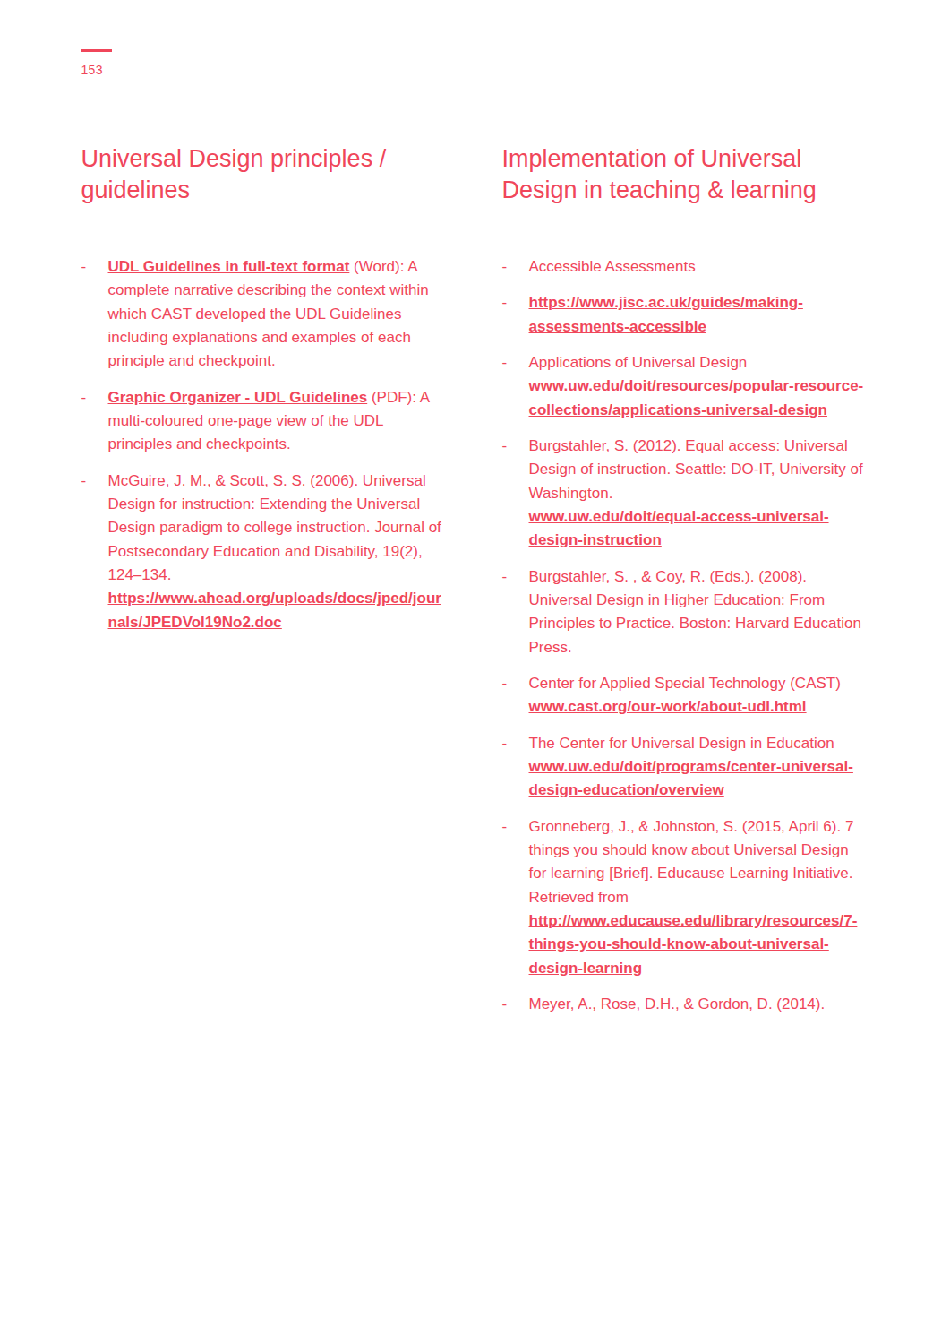153
Universal Design principles /
guidelines
UDL Guidelines in full-text format (Word): A complete narrative describing the context within which CAST developed the UDL Guidelines including explanations and examples of each principle and checkpoint.
Graphic Organizer - UDL Guidelines (PDF): A multi-coloured one-page view of the UDL principles and checkpoints.
McGuire, J. M., & Scott, S. S. (2006). Universal Design for instruction: Extending the Universal Design paradigm to college instruction. Journal of Postsecondary Education and Disability, 19(2), 124–134.
https://www.ahead.org/uploads/docs/jped/journals/JPEDVol19No2.doc
Implementation of Universal
Design in teaching & learning
Accessible Assessments
https://www.jisc.ac.uk/guides/making-assessments-accessible
Applications of Universal Design
www.uw.edu/doit/resources/popular-resource-collections/applications-universal-design
Burgstahler, S. (2012). Equal access: Universal Design of instruction. Seattle: DO-IT, University of Washington.
www.uw.edu/doit/equal-access-universal-design-instruction
Burgstahler, S. , & Coy, R. (Eds.). (2008). Universal Design in Higher Education: From Principles to Practice. Boston: Harvard Education Press.
Center for Applied Special Technology (CAST)
www.cast.org/our-work/about-udl.html
The Center for Universal Design in Education
www.uw.edu/doit/programs/center-universal-design-education/overview
Gronneberg, J., & Johnston, S. (2015, April 6). 7 things you should know about Universal Design for learning [Brief]. Educause Learning Initiative. Retrieved from http://www.educause.edu/library/resources/7-things-you-should-know-about-universal-design-learning
Meyer, A., Rose, D.H., & Gordon, D. (2014).